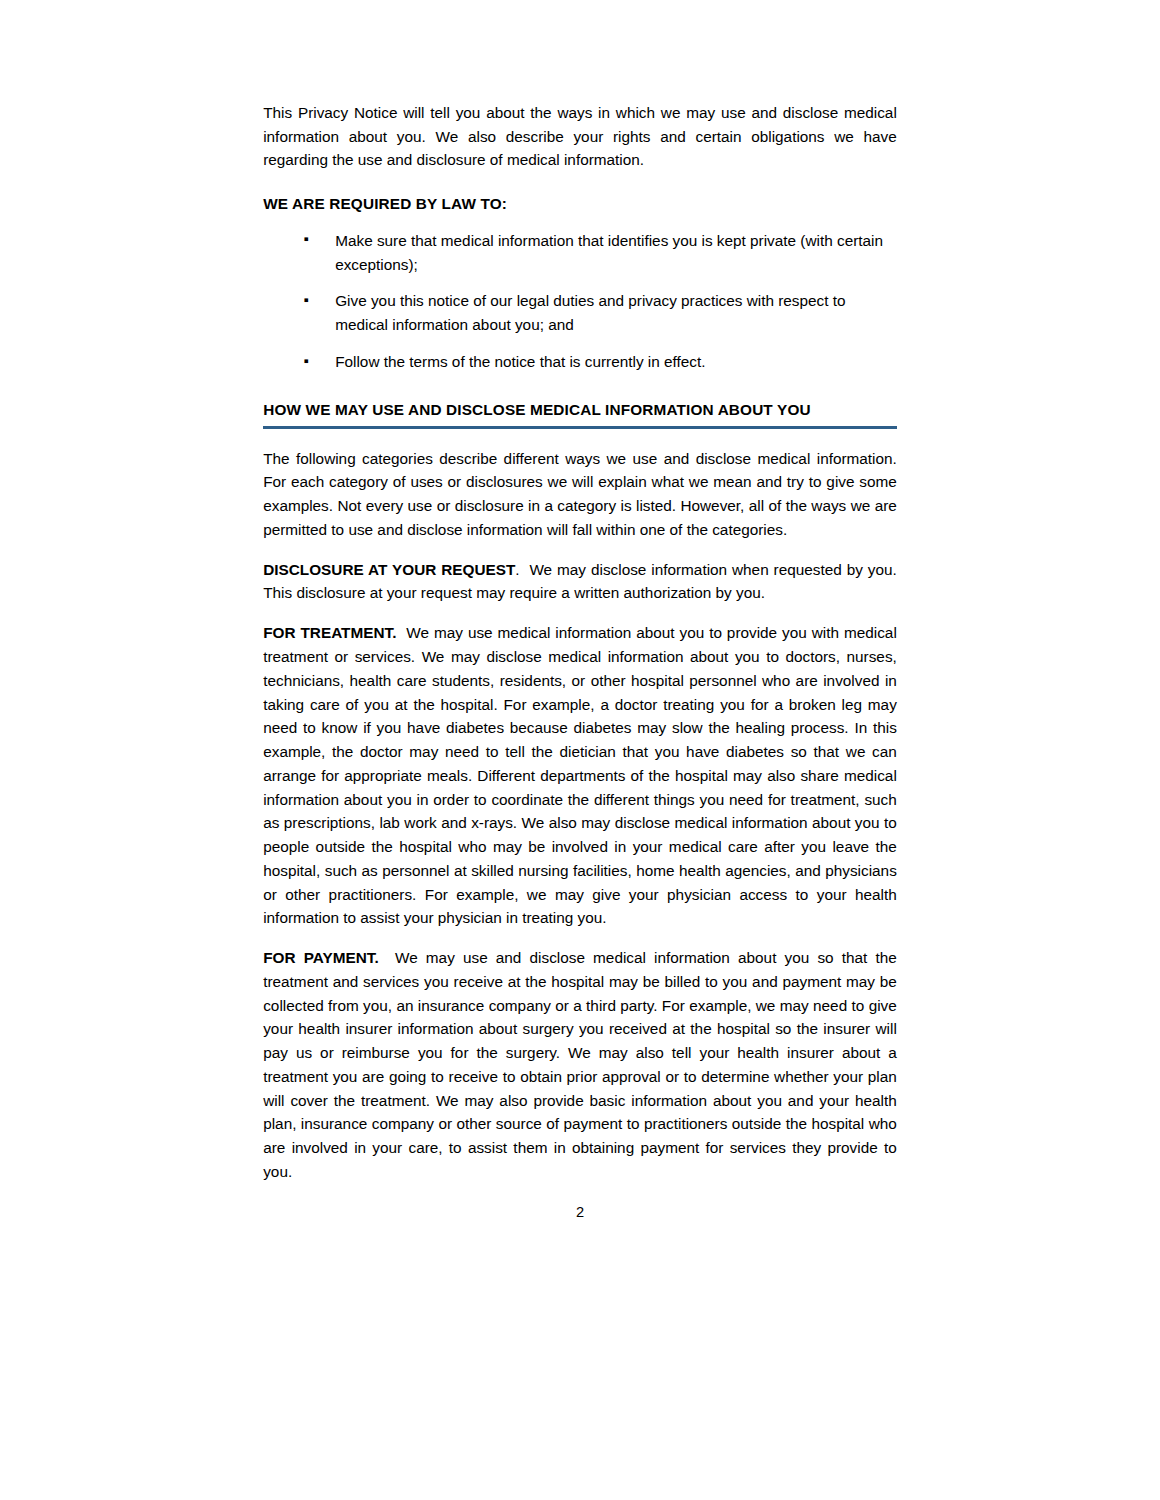This Privacy Notice will tell you about the ways in which we may use and disclose medical information about you. We also describe your rights and certain obligations we have regarding the use and disclosure of medical information.
We are required by law to:
Make sure that medical information that identifies you is kept private (with certain exceptions);
Give you this notice of our legal duties and privacy practices with respect to medical information about you; and
Follow the terms of the notice that is currently in effect.
How we may use and disclose medical information about you
The following categories describe different ways we use and disclose medical information. For each category of uses or disclosures we will explain what we mean and try to give some examples. Not every use or disclosure in a category is listed. However, all of the ways we are permitted to use and disclose information will fall within one of the categories.
DISCLOSURE AT YOUR REQUEST. We may disclose information when requested by you. This disclosure at your request may require a written authorization by you.
FOR TREATMENT. We may use medical information about you to provide you with medical treatment or services. We may disclose medical information about you to doctors, nurses, technicians, health care students, residents, or other hospital personnel who are involved in taking care of you at the hospital. For example, a doctor treating you for a broken leg may need to know if you have diabetes because diabetes may slow the healing process. In this example, the doctor may need to tell the dietician that you have diabetes so that we can arrange for appropriate meals. Different departments of the hospital may also share medical information about you in order to coordinate the different things you need for treatment, such as prescriptions, lab work and x-rays. We also may disclose medical information about you to people outside the hospital who may be involved in your medical care after you leave the hospital, such as personnel at skilled nursing facilities, home health agencies, and physicians or other practitioners. For example, we may give your physician access to your health information to assist your physician in treating you.
FOR PAYMENT. We may use and disclose medical information about you so that the treatment and services you receive at the hospital may be billed to you and payment may be collected from you, an insurance company or a third party. For example, we may need to give your health insurer information about surgery you received at the hospital so the insurer will pay us or reimburse you for the surgery. We may also tell your health insurer about a treatment you are going to receive to obtain prior approval or to determine whether your plan will cover the treatment. We may also provide basic information about you and your health plan, insurance company or other source of payment to practitioners outside the hospital who are involved in your care, to assist them in obtaining payment for services they provide to you.
2